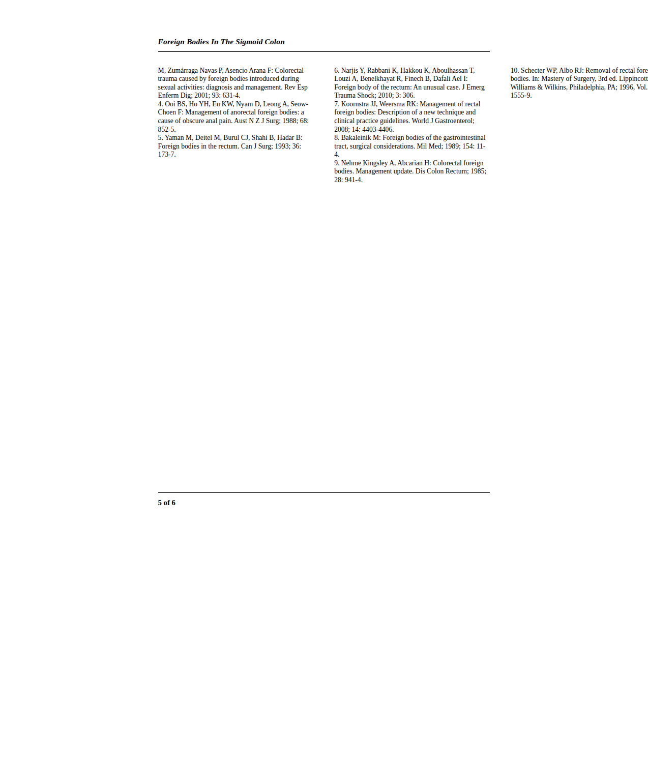Foreign Bodies In The Sigmoid Colon
M, Zumárraga Navas P, Asencio Arana F: Colorectal trauma caused by foreign bodies introduced during sexual activities: diagnosis and management. Rev Esp Enferm Dig; 2001; 93: 631-4.
4. Ooi BS, Ho YH, Eu KW, Nyam D, Leong A, Seow-Choen F: Management of anorectal foreign bodies: a cause of obscure anal pain. Aust N Z J Surg; 1988; 68: 852-5.
5. Yaman M, Deitel M, Burul CJ, Shahi B, Hadar B: Foreign bodies in the rectum. Can J Surg; 1993; 36: 173-7.
6. Narjis Y, Rabbani K, Hakkou K, Aboulhassan T, Louzi A, Benelkhayat R, Finech B, Dafali Ael I: Foreign body of the rectum: An unusual case. J Emerg Trauma Shock; 2010; 3: 306.
7. Koornstra JJ, Weersma RK: Management of rectal foreign bodies: Description of a new technique and clinical practice guidelines. World J Gastroenterol; 2008; 14: 4403-4406.
8. Bakaleinik M: Foreign bodies of the gastrointestinal tract, surgical considerations. Mil Med; 1989; 154: 11-4.
9. Nehme Kingsley A, Abcarian H: Colorectal foreign bodies. Management update. Dis Colon Rectum; 1985; 28: 941-4.
10. Schecter WP, Albo RJ: Removal of rectal foreign bodies. In: Mastery of Surgery, 3rd ed. Lippincott Williams & Wilkins, Philadelphia, PA; 1996, Vol. 2, pp. 1555-9.
5 of 6